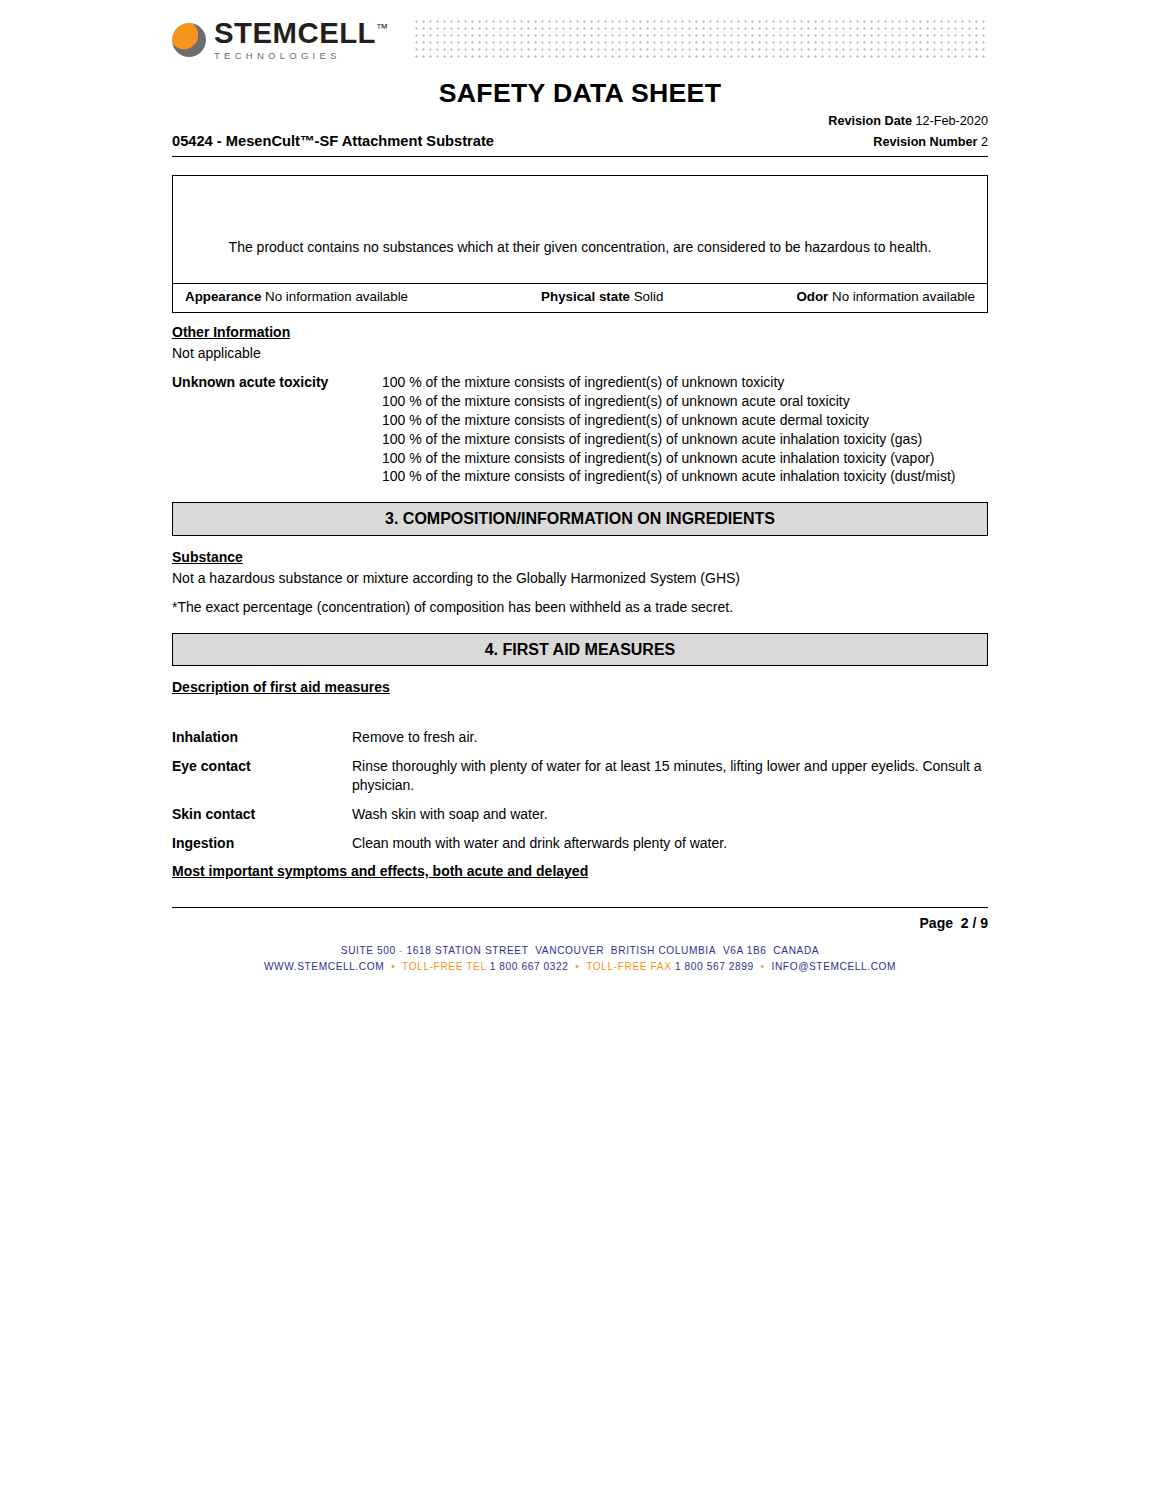STEMCELL™
TECHNOLOGIES
SAFETY DATA SHEET
Revision Date 12-Feb-2020
05424 - MesenCult™-SF Attachment Substrate Revision Number 2
The product contains no substances which at their given concentration, are considered to be hazardous to health.
Appearance No information available Physical state Solid Odor No information available
Other Information
Not applicable
Unknown acute toxicity
100 % of the mixture consists of ingredient(s) of unknown toxicity
100 % of the mixture consists of ingredient(s) of unknown acute oral toxicity
100 % of the mixture consists of ingredient(s) of unknown acute dermal toxicity
100 % of the mixture consists of ingredient(s) of unknown acute inhalation toxicity (gas)
100 % of the mixture consists of ingredient(s) of unknown acute inhalation toxicity (vapor)
100 % of the mixture consists of ingredient(s) of unknown acute inhalation toxicity (dust/mist)
3. COMPOSITION/INFORMATION ON INGREDIENTS
Substance
Not a hazardous substance or mixture according to the Globally Harmonized System (GHS)
*The exact percentage (concentration) of composition has been withheld as a trade secret.
4. FIRST AID MEASURES
Description of first aid measures
Inhalation
Remove to fresh air.
Eye contact
Rinse thoroughly with plenty of water for at least 15 minutes, lifting lower and upper eyelids. Consult a physician.
Skin contact
Wash skin with soap and water.
Ingestion
Clean mouth with water and drink afterwards plenty of water.
Most important symptoms and effects, both acute and delayed
Page 2 / 9
SUITE 500 - 1618 STATION STREET VANCOUVER BRITISH COLUMBIA V6A 1B6 CANADA
WWW.STEMCELL.COM • TOLL-FREE TEL 1 800 667 0322 • TOLL-FREE FAX 1 800 567 2899 • INFO@STEMCELL.COM